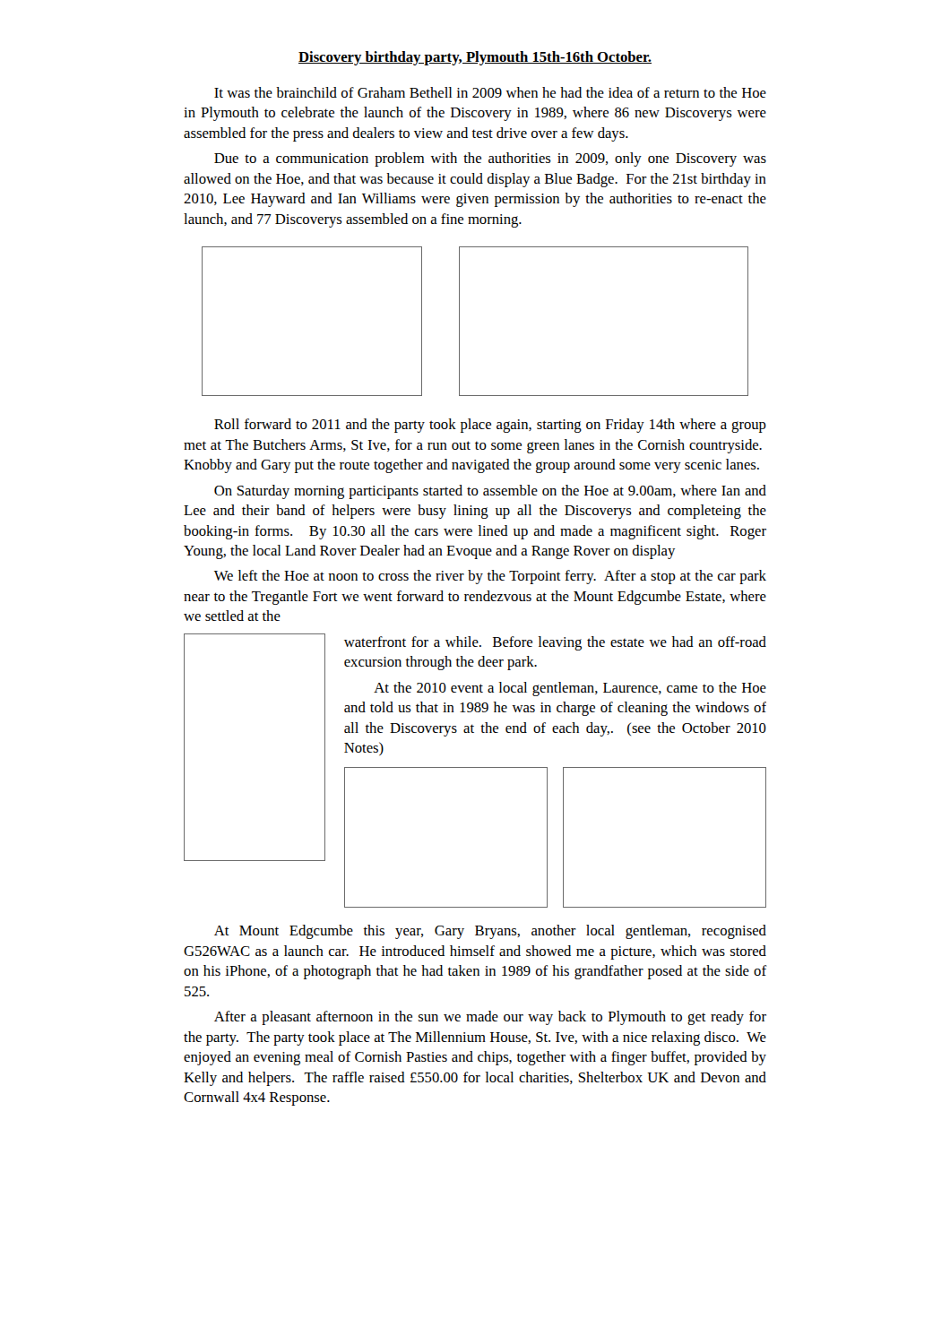Discovery birthday party, Plymouth 15th-16th October.
It was the brainchild of Graham Bethell in 2009 when he had the idea of a return to the Hoe in Plymouth to celebrate the launch of the Discovery in 1989, where 86 new Discoverys were assembled for the press and dealers to view and test drive over a few days.
Due to a communication problem with the authorities in 2009, only one Discovery was allowed on the Hoe, and that was because it could display a Blue Badge. For the 21st birthday in 2010, Lee Hayward and Ian Williams were given permission by the authorities to re-enact the launch, and 77 Discoverys assembled on a fine morning.
Roll forward to 2011 and the party took place again, starting on Friday 14th where a group met at The Butchers Arms, St Ive, for a run out to some green lanes in the Cornish countryside. Knobby and Gary put the route together and navigated the group around some very scenic lanes.
On Saturday morning participants started to assemble on the Hoe at 9.00am, where Ian and Lee and their band of helpers were busy lining up all the Discoverys and completeing the booking-in forms. By 10.30 all the cars were lined up and made a magnificent sight. Roger Young, the local Land Rover Dealer had an Evoque and a Range Rover on display
We left the Hoe at noon to cross the river by the Torpoint ferry. After a stop at the car park near to the Tregantle Fort we went forward to rendezvous at the Mount Edgcumbe Estate, where we settled at the
waterfront for a while. Before leaving the estate we had an off-road excursion through the deer park.
At the 2010 event a local gentleman, Laurence, came to the Hoe and told us that in 1989 he was in charge of cleaning the windows of all the Discoverys at the end of each day,. (see the October 2010 Notes)
At Mount Edgcumbe this year, Gary Bryans, another local gentleman, recognised G526WAC as a launch car. He introduced himself and showed me a picture, which was stored on his iPhone, of a photograph that he had taken in 1989 of his grandfather posed at the side of 525.
After a pleasant afternoon in the sun we made our way back to Plymouth to get ready for the party. The party took place at The Millennium House, St. Ive, with a nice relaxing disco. We enjoyed an evening meal of Cornish Pasties and chips, together with a finger buffet, provided by Kelly and helpers. The raffle raised £550.00 for local charities, Shelterbox UK and Devon and Cornwall 4x4 Response.